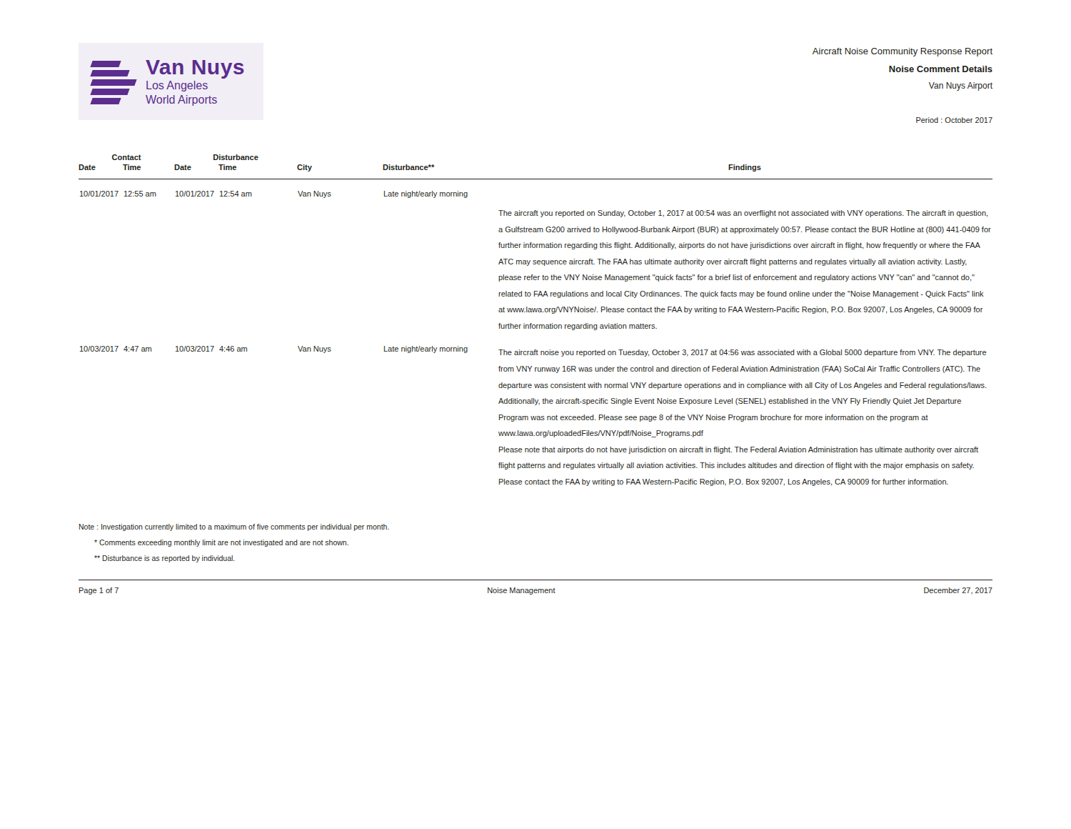Van Nuys
Los Angeles
World Airports
Aircraft Noise Community Response Report
Noise Comment Details
Van Nuys Airport
Period : October 2017
| Contact | Disturbance | | | |
| Date | Time | Date | Time | City | Disturbance** | Findings |
| 10/01/2017 | 12:55 am | 10/01/2017 | 12:54 am | Van Nuys | Late night/early morning | The aircraft you reported on Sunday, October 1, 2017 at 00:54 was an overflight not associated with VNY operations. The aircraft in question, a Gulfstream G200 arrived to Hollywood-Burbank Airport (BUR) at approximately 00:57. Please contact the BUR Hotline at (800) 441-0409 for further information regarding this flight. Additionally, airports do not have jurisdictions over aircraft in flight, how frequently or where the FAA ATC may sequence aircraft. The FAA has ultimate authority over aircraft flight patterns and regulates virtually all aviation activity. Lastly, please refer to the VNY Noise Management "quick facts" for a brief list of enforcement and regulatory actions VNY "can" and "cannot do," related to FAA regulations and local City Ordinances. The quick facts may be found online under the "Noise Management - Quick Facts" link at www.lawa.org/VNYNoise/. Please contact the FAA by writing to FAA Western-Pacific Region, P.O. Box 92007, Los Angeles, CA 90009 for further information regarding aviation matters. |
| 10/03/2017 | 4:47 am | 10/03/2017 | 4:46 am | Van Nuys | Late night/early morning | The aircraft noise you reported on Tuesday, October 3, 2017 at 04:56 was associated with a Global 5000 departure from VNY. The departure from VNY runway 16R was under the control and direction of Federal Aviation Administration (FAA) SoCal Air Traffic Controllers (ATC). The departure was consistent with normal VNY departure operations and in compliance with all City of Los Angeles and Federal regulations/laws. Additionally, the aircraft-specific Single Event Noise Exposure Level (SENEL) established in the VNY Fly Friendly Quiet Jet Departure Program was not exceeded. Please see page 8 of the VNY Noise Program brochure for more information on the program at www.lawa.org/uploadedFiles/VNY/pdf/Noise_Programs.pdf Please note that airports do not have jurisdiction on aircraft in flight. The Federal Aviation Administration has ultimate authority over aircraft flight patterns and regulates virtually all aviation activities. This includes altitudes and direction of flight with the major emphasis on safety. Please contact the FAA by writing to FAA Western-Pacific Region, P.O. Box 92007, Los Angeles, CA 90009 for further information. |
Note : Investigation currently limited to a maximum of five comments per individual per month.
* Comments exceeding monthly limit are not investigated and are not shown.
** Disturbance is as reported by individual.
Page 1 of 7
Noise Management
December 27, 2017